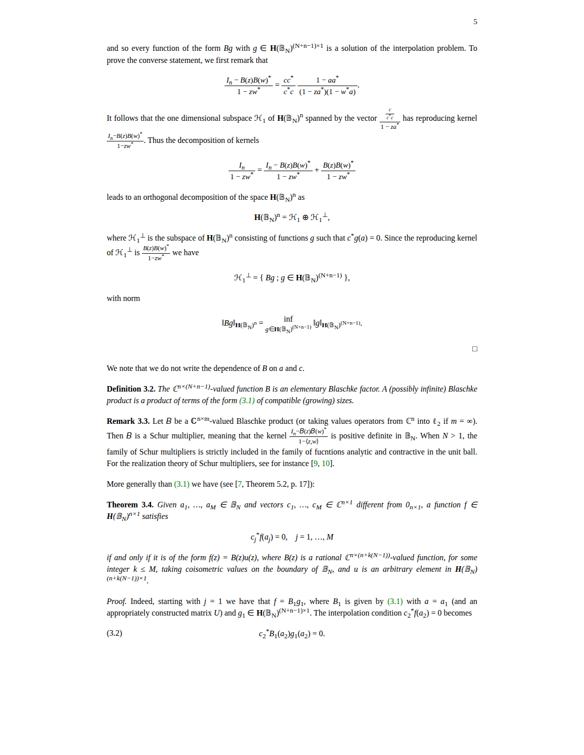5
and so every function of the form Bg with g ∈ H(𝔹N)(N+n−1)×1 is a solution of the interpolation problem. To prove the converse statement, we first remark that
In − B(z)B(w)*1 − zw* = cc*c*c 1 − aa*(1 − za*)(1 − w*a).
It follows that the one dimensional subspace ℋ1 of H(𝔹N)n spanned by the vector cc*c 1 − za* has reproducing kernel In−B(z)B(w)*1−zw*. Thus the decomposition of kernels
In 1 − zw* = In − B(z)B(w)*1 − zw* + B(z)B(w)*1 − zw*
leads to an orthogonal decomposition of the space H(𝔹N)n as
H(𝔹N)n = ℋ1 ⊕ ℋ1⊥,
where ℋ1⊥ is the subspace of H(𝔹N)n consisting of functions g such that c*g(a) = 0. Since the reproducing kernel of ℋ1⊥ is B(z)B(w)*1−zw* we have
ℋ1⊥ = { Bg ; g ∈ H(𝔹N)(N+n−1) },
with norm
‖Bg‖H(𝔹N)n = inf g∈H(𝔹N)(N+n−1) ‖g‖H(𝔹N)(N+n−1).
□
We note that we do not write the dependence of B on a and c.
Definition 3.2. The ℂn×(N+n−1)-valued function B is an elementary Blaschke factor. A (possibly infinite) Blaschke product is a product of terms of the form (3.1) of compatible (growing) sizes.
Remark 3.3. Let 𝐵 be a ℂn×m-valued Blaschke product (or taking values operators from ℂn into ℓ2 if m = ∞). Then 𝐵 is a Schur multiplier, meaning that the kernel In−𝐵(z)𝐵(w)*1−⟨z,w⟩ is positive definite in 𝔹N. When N > 1, the family of Schur multipliers is strictly included in the family of fucntions analytic and contractive in the unit ball. For the realization theory of Schur multipliers, see for instance [9, 10].
More generally than (3.1) we have (see [7, Theorem 5.2, p. 17]):
Theorem 3.4. Given a1, …, aM ∈ 𝔹N and vectors c1, …, cM ∈ ℂn×1 different from 0n×1, a function f ∈ H(𝔹N)n×1 satisfies
cj*f(aj) = 0, j = 1, …, M
if and only if it is of the form f(z) = B(z)u(z), where B(z) is a rational ℂn×(n+k(N−1))-valued function, for some integer k ≤ M, taking coisometric values on the boundary of 𝔹N, and u is an arbitrary element in H(𝔹N)(n+k(N−1))×1.
Proof. Indeed, starting with j = 1 we have that f = B1g1, where B1 is given by (3.1) with a = a1 (and an appropriately constructed matrix U) and g1 ∈ H(𝔹N)(N+n−1)×1. The interpolation condition c2*f(a2) = 0 becomes
(3.2)
c2*B1(a2)g1(a2) = 0.